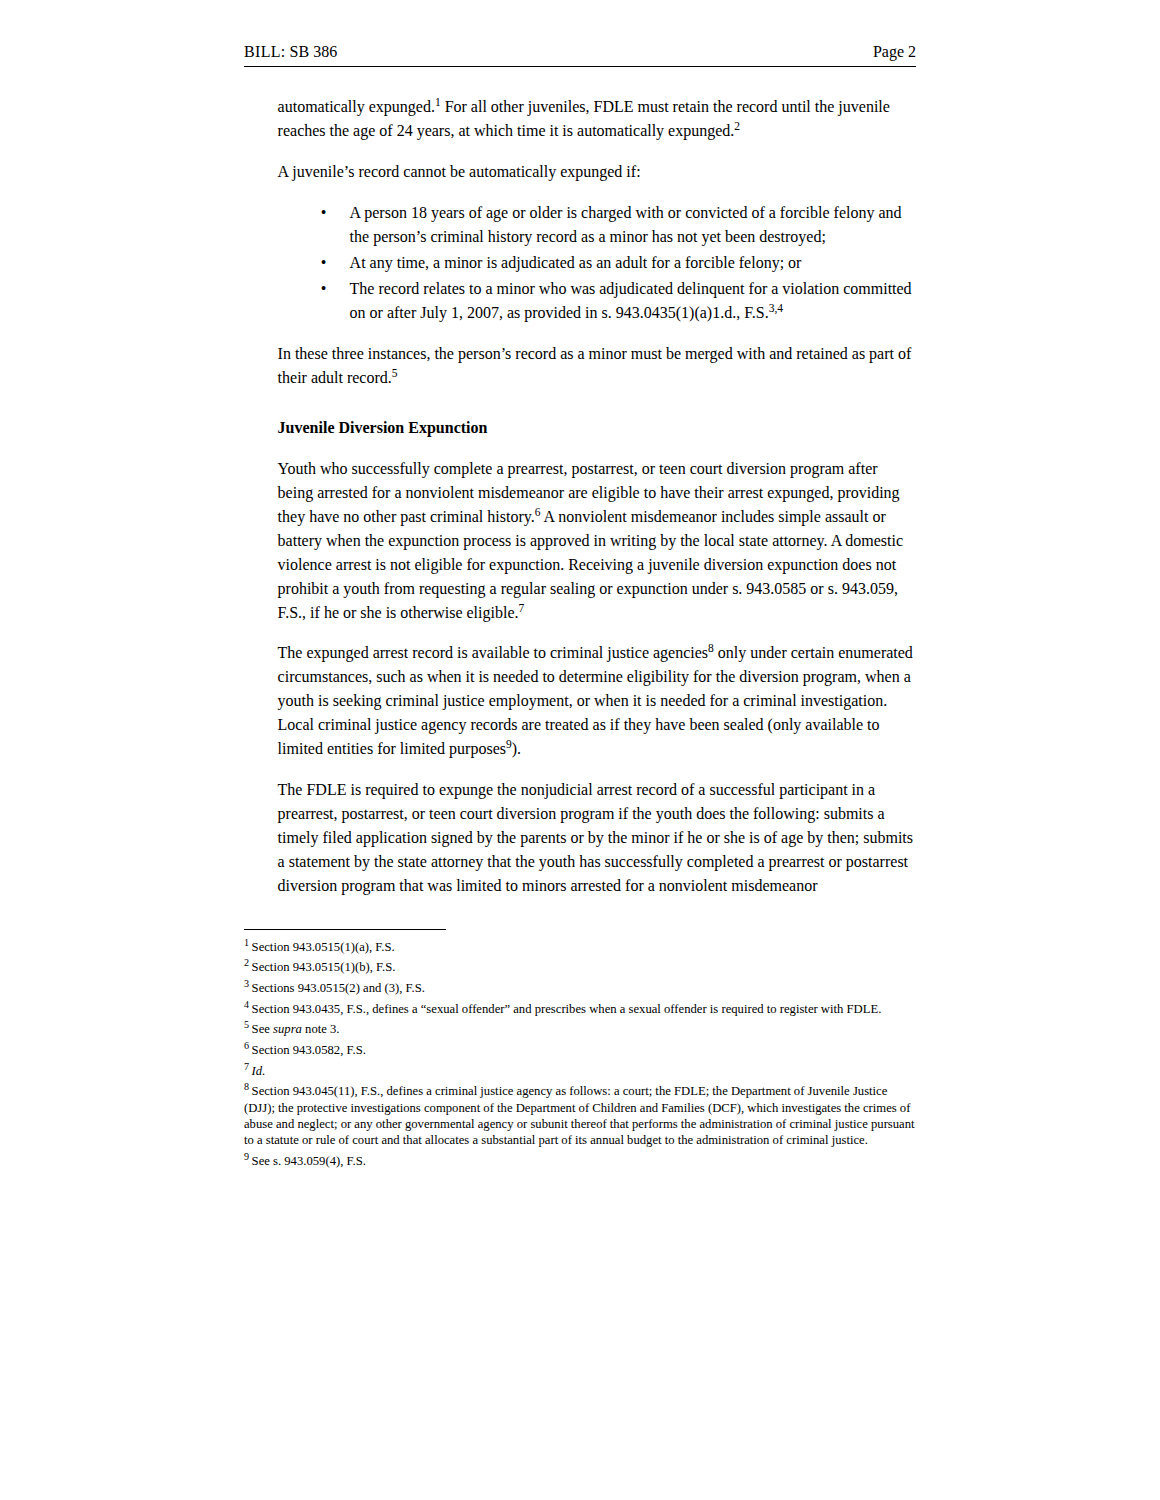BILL: SB 386
Page 2
automatically expunged.1 For all other juveniles, FDLE must retain the record until the juvenile reaches the age of 24 years, at which time it is automatically expunged.2
A juvenile’s record cannot be automatically expunged if:
A person 18 years of age or older is charged with or convicted of a forcible felony and the person’s criminal history record as a minor has not yet been destroyed;
At any time, a minor is adjudicated as an adult for a forcible felony; or
The record relates to a minor who was adjudicated delinquent for a violation committed on or after July 1, 2007, as provided in s. 943.0435(1)(a)1.d., F.S.3,4
In these three instances, the person’s record as a minor must be merged with and retained as part of their adult record.5
Juvenile Diversion Expunction
Youth who successfully complete a prearrest, postarrest, or teen court diversion program after being arrested for a nonviolent misdemeanor are eligible to have their arrest expunged, providing they have no other past criminal history.6 A nonviolent misdemeanor includes simple assault or battery when the expunction process is approved in writing by the local state attorney. A domestic violence arrest is not eligible for expunction. Receiving a juvenile diversion expunction does not prohibit a youth from requesting a regular sealing or expunction under s. 943.0585 or s. 943.059, F.S., if he or she is otherwise eligible.7
The expunged arrest record is available to criminal justice agencies8 only under certain enumerated circumstances, such as when it is needed to determine eligibility for the diversion program, when a youth is seeking criminal justice employment, or when it is needed for a criminal investigation. Local criminal justice agency records are treated as if they have been sealed (only available to limited entities for limited purposes9).
The FDLE is required to expunge the nonjudicial arrest record of a successful participant in a prearrest, postarrest, or teen court diversion program if the youth does the following: submits a timely filed application signed by the parents or by the minor if he or she is of age by then; submits a statement by the state attorney that the youth has successfully completed a prearrest or postarrest diversion program that was limited to minors arrested for a nonviolent misdemeanor
1 Section 943.0515(1)(a), F.S.
2 Section 943.0515(1)(b), F.S.
3 Sections 943.0515(2) and (3), F.S.
4 Section 943.0435, F.S., defines a “sexual offender” and prescribes when a sexual offender is required to register with FDLE.
5 See supra note 3.
6 Section 943.0582, F.S.
7 Id.
8 Section 943.045(11), F.S., defines a criminal justice agency as follows: a court; the FDLE; the Department of Juvenile Justice (DJJ); the protective investigations component of the Department of Children and Families (DCF), which investigates the crimes of abuse and neglect; or any other governmental agency or subunit thereof that performs the administration of criminal justice pursuant to a statute or rule of court and that allocates a substantial part of its annual budget to the administration of criminal justice.
9 See s. 943.059(4), F.S.